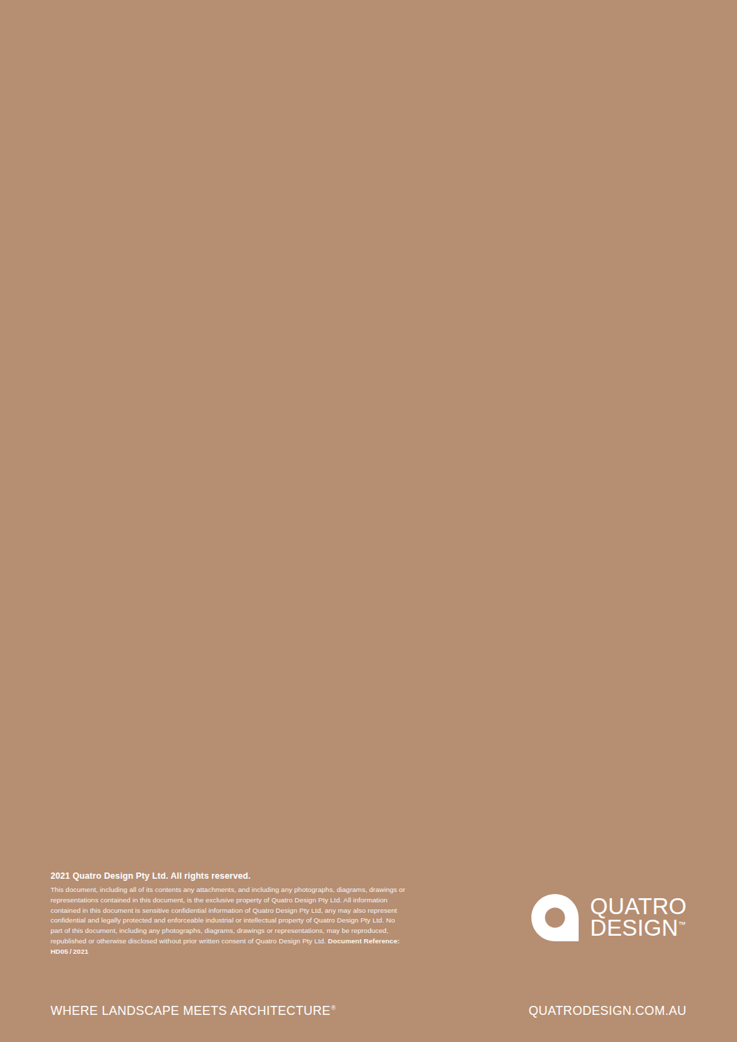2021 Quatro Design Pty Ltd. All rights reserved.
This document, including all of its contents any attachments, and including any photographs, diagrams, drawings or representations contained in this document, is the exclusive property of Quatro Design Pty Ltd. All information contained in this document is sensitive confidential information of Quatro Design Pty Ltd, any may also represent confidential and legally protected and enforceable industrial or intellectual property of Quatro Design Pty Ltd. No part of this document, including any photographs, diagrams, drawings or representations, may be reproduced, republished or otherwise disclosed without prior written consent of Quatro Design Pty Ltd. Document Reference: HD05 / 2021
QUATRO DESIGN™
WHERE LANDSCAPE MEETS ARCHITECTURE®
QUATRODESIGN.COM.AU